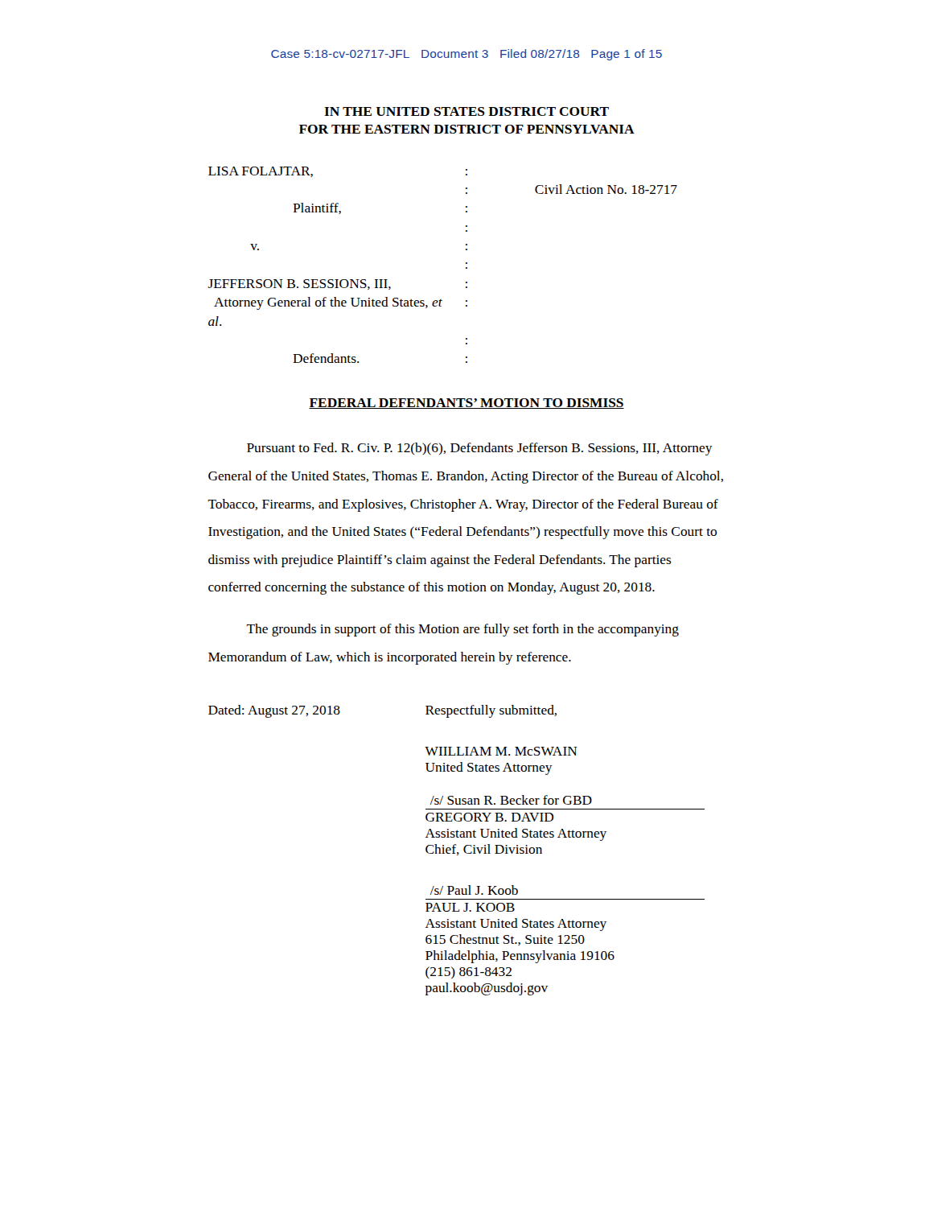Case 5:18-cv-02717-JFL Document 3 Filed 08/27/18 Page 1 of 15
IN THE UNITED STATES DISTRICT COURT
FOR THE EASTERN DISTRICT OF PENNSYLVANIA
| LISA FOLAJTAR, | : | |
| | : | Civil Action No. 18-2717 |
| Plaintiff, | : | |
| | : | |
| v. | : | |
| | : | |
| JEFFERSON B. SESSIONS, III, | : | |
| Attorney General of the United States, et al . | : | |
| | : | |
| Defendants. | : | |
FEDERAL DEFENDANTS’ MOTION TO DISMISS
Pursuant to Fed. R. Civ. P. 12(b)(6), Defendants Jefferson B. Sessions, III, Attorney General of the United States, Thomas E. Brandon, Acting Director of the Bureau of Alcohol, Tobacco, Firearms, and Explosives, Christopher A. Wray, Director of the Federal Bureau of Investigation, and the United States (“Federal Defendants”) respectfully move this Court to dismiss with prejudice Plaintiff’s claim against the Federal Defendants. The parties conferred concerning the substance of this motion on Monday, August 20, 2018.
The grounds in support of this Motion are fully set forth in the accompanying Memorandum of Law, which is incorporated herein by reference.
| Dated: August 27, 2018 | Respectfully submitted, |
| | WIILLIAM M. McSWAIN United States Attorney |
| | /s/ Susan R. Becker for GBD GREGORY B. DAVID Assistant United States Attorney Chief, Civil Division |
| | /s/ Paul J. Koob PAUL J. KOOB Assistant United States Attorney 615 Chestnut St., Suite 1250 Philadelphia, Pennsylvania 19106 (215) 861-8432 paul.koob@usdoj.gov |